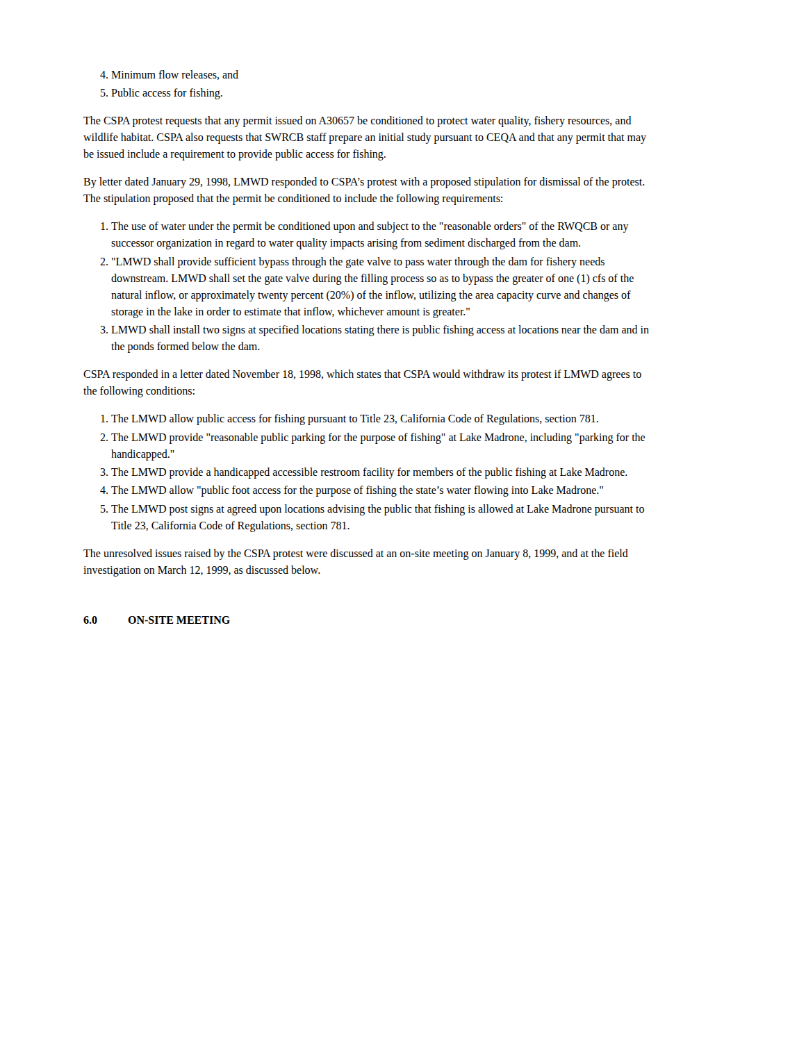Minimum flow releases, and
Public access for fishing.
The CSPA protest requests that any permit issued on A30657 be conditioned to protect water quality, fishery resources, and wildlife habitat. CSPA also requests that SWRCB staff prepare an initial study pursuant to CEQA and that any permit that may be issued include a requirement to provide public access for fishing.
By letter dated January 29, 1998, LMWD responded to CSPA’s protest with a proposed stipulation for dismissal of the protest. The stipulation proposed that the permit be conditioned to include the following requirements:
The use of water under the permit be conditioned upon and subject to the "reasonable orders" of the RWQCB or any successor organization in regard to water quality impacts arising from sediment discharged from the dam.
"LMWD shall provide sufficient bypass through the gate valve to pass water through the dam for fishery needs downstream. LMWD shall set the gate valve during the filling process so as to bypass the greater of one (1) cfs of the natural inflow, or approximately twenty percent (20%) of the inflow, utilizing the area capacity curve and changes of storage in the lake in order to estimate that inflow, whichever amount is greater."
LMWD shall install two signs at specified locations stating there is public fishing access at locations near the dam and in the ponds formed below the dam.
CSPA responded in a letter dated November 18, 1998, which states that CSPA would withdraw its protest if LMWD agrees to the following conditions:
The LMWD allow public access for fishing pursuant to Title 23, California Code of Regulations, section 781.
The LMWD provide "reasonable public parking for the purpose of fishing" at Lake Madrone, including "parking for the handicapped."
The LMWD provide a handicapped accessible restroom facility for members of the public fishing at Lake Madrone.
The LMWD allow "public foot access for the purpose of fishing the state’s water flowing into Lake Madrone."
The LMWD post signs at agreed upon locations advising the public that fishing is allowed at Lake Madrone pursuant to Title 23, California Code of Regulations, section 781.
The unresolved issues raised by the CSPA protest were discussed at an on-site meeting on January 8, 1999, and at the field investigation on March 12, 1999, as discussed below.
6.0 ON-SITE MEETING